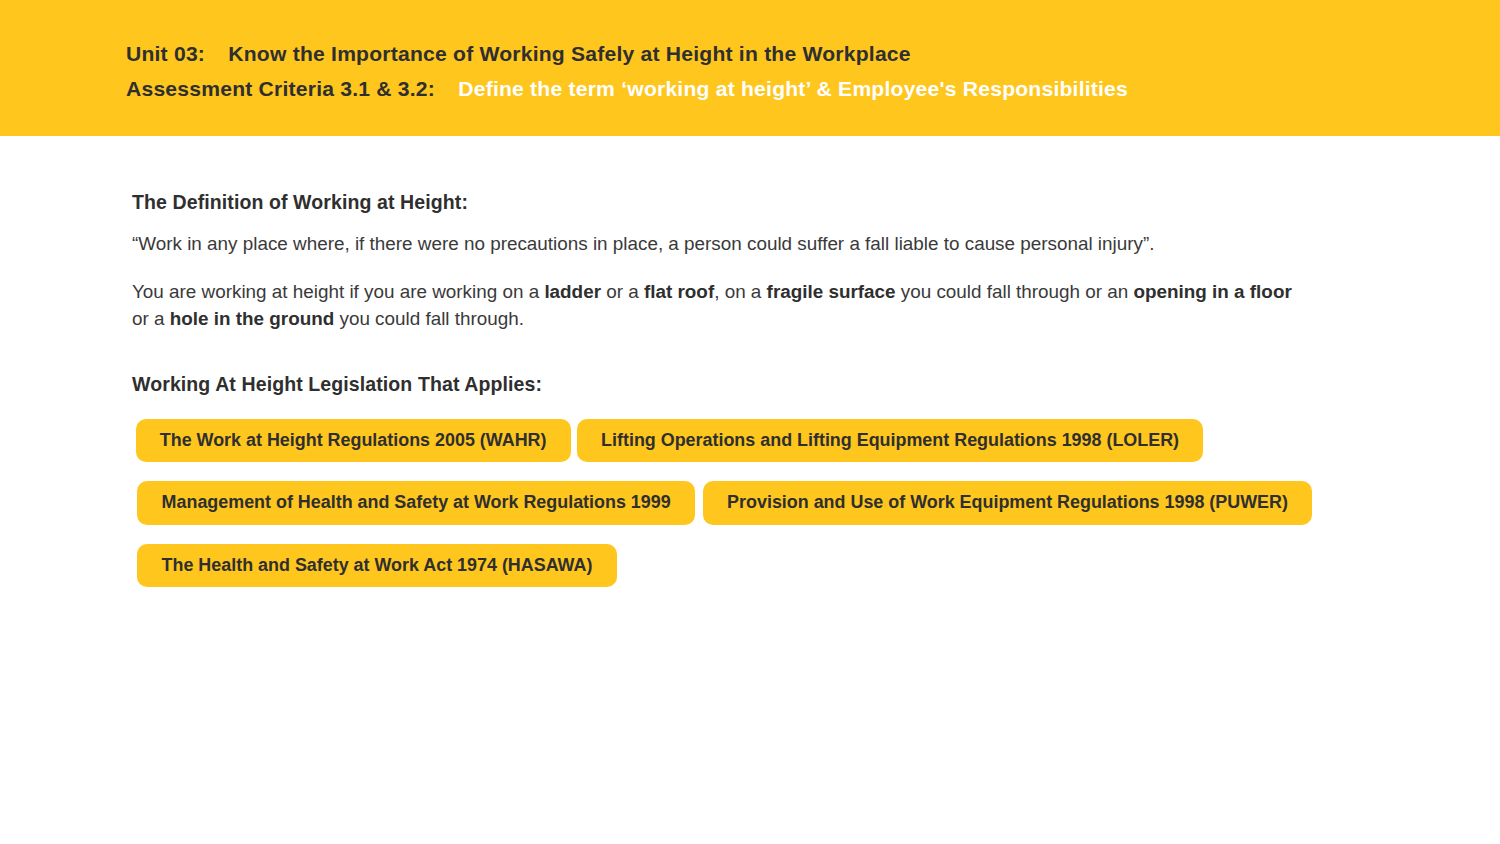Unit 03: Know the Importance of Working Safely at Height in the Workplace
Assessment Criteria 3.1 & 3.2: Define the term ‘working at height’ & Employee's Responsibilities
The Definition of Working at Height:
“Work in any place where, if there were no precautions in place, a person could suffer a fall liable to cause personal injury”.
You are working at height if you are working on a ladder or a flat roof, on a fragile surface you could fall through or an opening in a floor or a hole in the ground you could fall through.
Working At Height Legislation That Applies:
The Work at Height Regulations 2005 (WAHR)
Lifting Operations and Lifting Equipment Regulations 1998 (LOLER)
Management of Health and Safety at Work Regulations 1999
Provision and Use of Work Equipment Regulations 1998 (PUWER)
The Health and Safety at Work Act 1974 (HASAWA)